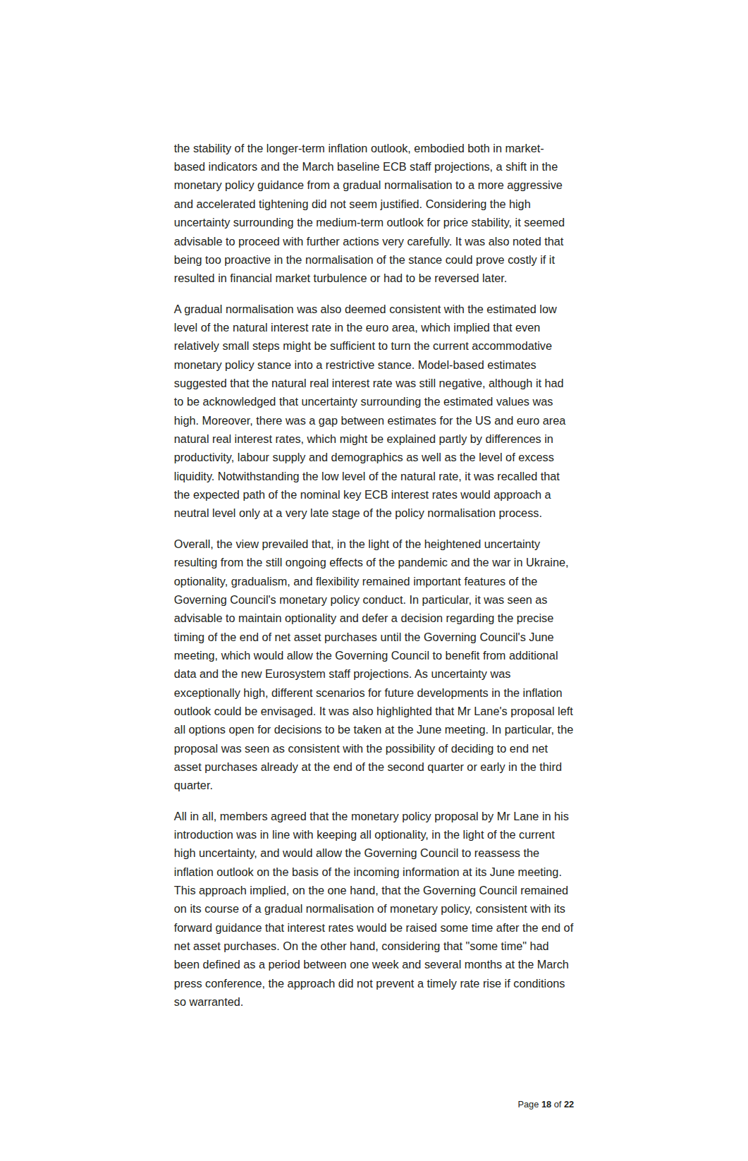the stability of the longer-term inflation outlook, embodied both in market-based indicators and the March baseline ECB staff projections, a shift in the monetary policy guidance from a gradual normalisation to a more aggressive and accelerated tightening did not seem justified. Considering the high uncertainty surrounding the medium-term outlook for price stability, it seemed advisable to proceed with further actions very carefully. It was also noted that being too proactive in the normalisation of the stance could prove costly if it resulted in financial market turbulence or had to be reversed later.
A gradual normalisation was also deemed consistent with the estimated low level of the natural interest rate in the euro area, which implied that even relatively small steps might be sufficient to turn the current accommodative monetary policy stance into a restrictive stance. Model-based estimates suggested that the natural real interest rate was still negative, although it had to be acknowledged that uncertainty surrounding the estimated values was high. Moreover, there was a gap between estimates for the US and euro area natural real interest rates, which might be explained partly by differences in productivity, labour supply and demographics as well as the level of excess liquidity. Notwithstanding the low level of the natural rate, it was recalled that the expected path of the nominal key ECB interest rates would approach a neutral level only at a very late stage of the policy normalisation process.
Overall, the view prevailed that, in the light of the heightened uncertainty resulting from the still ongoing effects of the pandemic and the war in Ukraine, optionality, gradualism, and flexibility remained important features of the Governing Council's monetary policy conduct. In particular, it was seen as advisable to maintain optionality and defer a decision regarding the precise timing of the end of net asset purchases until the Governing Council's June meeting, which would allow the Governing Council to benefit from additional data and the new Eurosystem staff projections. As uncertainty was exceptionally high, different scenarios for future developments in the inflation outlook could be envisaged. It was also highlighted that Mr Lane's proposal left all options open for decisions to be taken at the June meeting. In particular, the proposal was seen as consistent with the possibility of deciding to end net asset purchases already at the end of the second quarter or early in the third quarter.
All in all, members agreed that the monetary policy proposal by Mr Lane in his introduction was in line with keeping all optionality, in the light of the current high uncertainty, and would allow the Governing Council to reassess the inflation outlook on the basis of the incoming information at its June meeting. This approach implied, on the one hand, that the Governing Council remained on its course of a gradual normalisation of monetary policy, consistent with its forward guidance that interest rates would be raised some time after the end of net asset purchases. On the other hand, considering that "some time" had been defined as a period between one week and several months at the March press conference, the approach did not prevent a timely rate rise if conditions so warranted.
Page 18 of 22